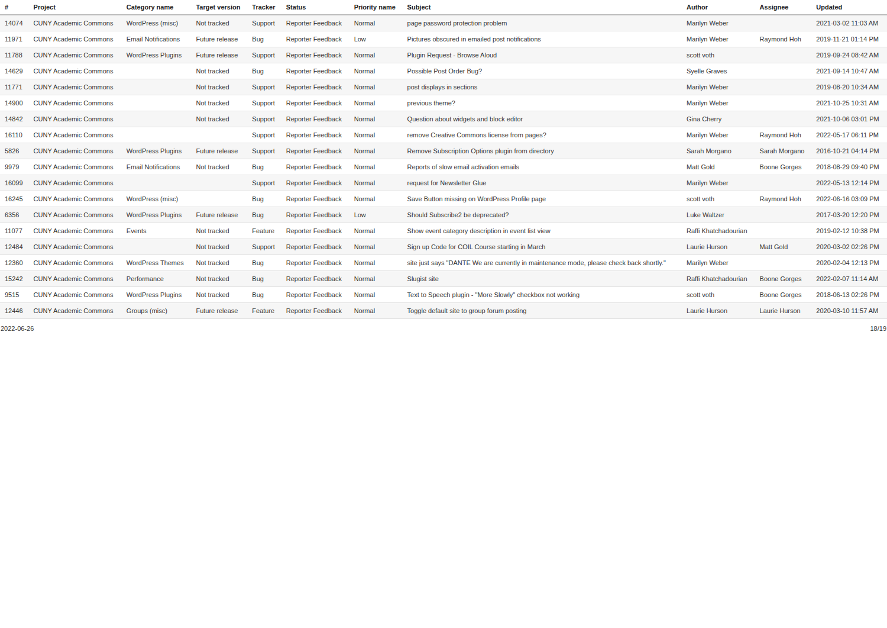| # | Project | Category name | Target version | Tracker | Status | Priority name | Subject | Author | Assignee | Updated |
| --- | --- | --- | --- | --- | --- | --- | --- | --- | --- | --- |
| 14074 | CUNY Academic Commons | WordPress (misc) | Not tracked | Support | Reporter Feedback | Normal | page password protection problem | Marilyn Weber | | 2021-03-02 11:03 AM |
| 11971 | CUNY Academic Commons | Email Notifications | Future release | Bug | Reporter Feedback | Low | Pictures obscured in emailed post notifications | Marilyn Weber | Raymond Hoh | 2019-11-21 01:14 PM |
| 11788 | CUNY Academic Commons | WordPress Plugins | Future release | Support | Reporter Feedback | Normal | Plugin Request - Browse Aloud | scott voth | | 2019-09-24 08:42 AM |
| 14629 | CUNY Academic Commons | | Not tracked | Bug | Reporter Feedback | Normal | Possible Post Order Bug? | Syelle Graves | | 2021-09-14 10:47 AM |
| 11771 | CUNY Academic Commons | | Not tracked | Support | Reporter Feedback | Normal | post displays in sections | Marilyn Weber | | 2019-08-20 10:34 AM |
| 14900 | CUNY Academic Commons | | Not tracked | Support | Reporter Feedback | Normal | previous theme? | Marilyn Weber | | 2021-10-25 10:31 AM |
| 14842 | CUNY Academic Commons | | Not tracked | Support | Reporter Feedback | Normal | Question about widgets and block editor | Gina Cherry | | 2021-10-06 03:01 PM |
| 16110 | CUNY Academic Commons | | | Support | Reporter Feedback | Normal | remove Creative Commons license from pages? | Marilyn Weber | Raymond Hoh | 2022-05-17 06:11 PM |
| 5826 | CUNY Academic Commons | WordPress Plugins | Future release | Support | Reporter Feedback | Normal | Remove Subscription Options plugin from directory | Sarah Morgano | Sarah Morgano | 2016-10-21 04:14 PM |
| 9979 | CUNY Academic Commons | Email Notifications | Not tracked | Bug | Reporter Feedback | Normal | Reports of slow email activation emails | Matt Gold | Boone Gorges | 2018-08-29 09:40 PM |
| 16099 | CUNY Academic Commons | | | Support | Reporter Feedback | Normal | request for Newsletter Glue | Marilyn Weber | | 2022-05-13 12:14 PM |
| 16245 | CUNY Academic Commons | WordPress (misc) | | Bug | Reporter Feedback | Normal | Save Button missing on WordPress Profile page | scott voth | Raymond Hoh | 2022-06-16 03:09 PM |
| 6356 | CUNY Academic Commons | WordPress Plugins | Future release | Bug | Reporter Feedback | Low | Should Subscribe2 be deprecated? | Luke Waltzer | | 2017-03-20 12:20 PM |
| 11077 | CUNY Academic Commons | Events | Not tracked | Feature | Reporter Feedback | Normal | Show event category description in event list view | Raffi Khatchadourian | | 2019-02-12 10:38 PM |
| 12484 | CUNY Academic Commons | | Not tracked | Support | Reporter Feedback | Normal | Sign up Code for COIL Course starting in March | Laurie Hurson | Matt Gold | 2020-03-02 02:26 PM |
| 12360 | CUNY Academic Commons | WordPress Themes | Not tracked | Bug | Reporter Feedback | Normal | site just says "DANTE We are currently in maintenance mode, please check back shortly." | Marilyn Weber | | 2020-02-04 12:13 PM |
| 15242 | CUNY Academic Commons | Performance | Not tracked | Bug | Reporter Feedback | Normal | Slugist site | Raffi Khatchadourian | Boone Gorges | 2022-02-07 11:14 AM |
| 9515 | CUNY Academic Commons | WordPress Plugins | Not tracked | Bug | Reporter Feedback | Normal | Text to Speech plugin - "More Slowly" checkbox not working | scott voth | Boone Gorges | 2018-06-13 02:26 PM |
| 12446 | CUNY Academic Commons | Groups (misc) | Future release | Feature | Reporter Feedback | Normal | Toggle default site to group forum posting | Laurie Hurson | Laurie Hurson | 2020-03-10 11:57 AM |
| 2022-06-26 | 18/19 |